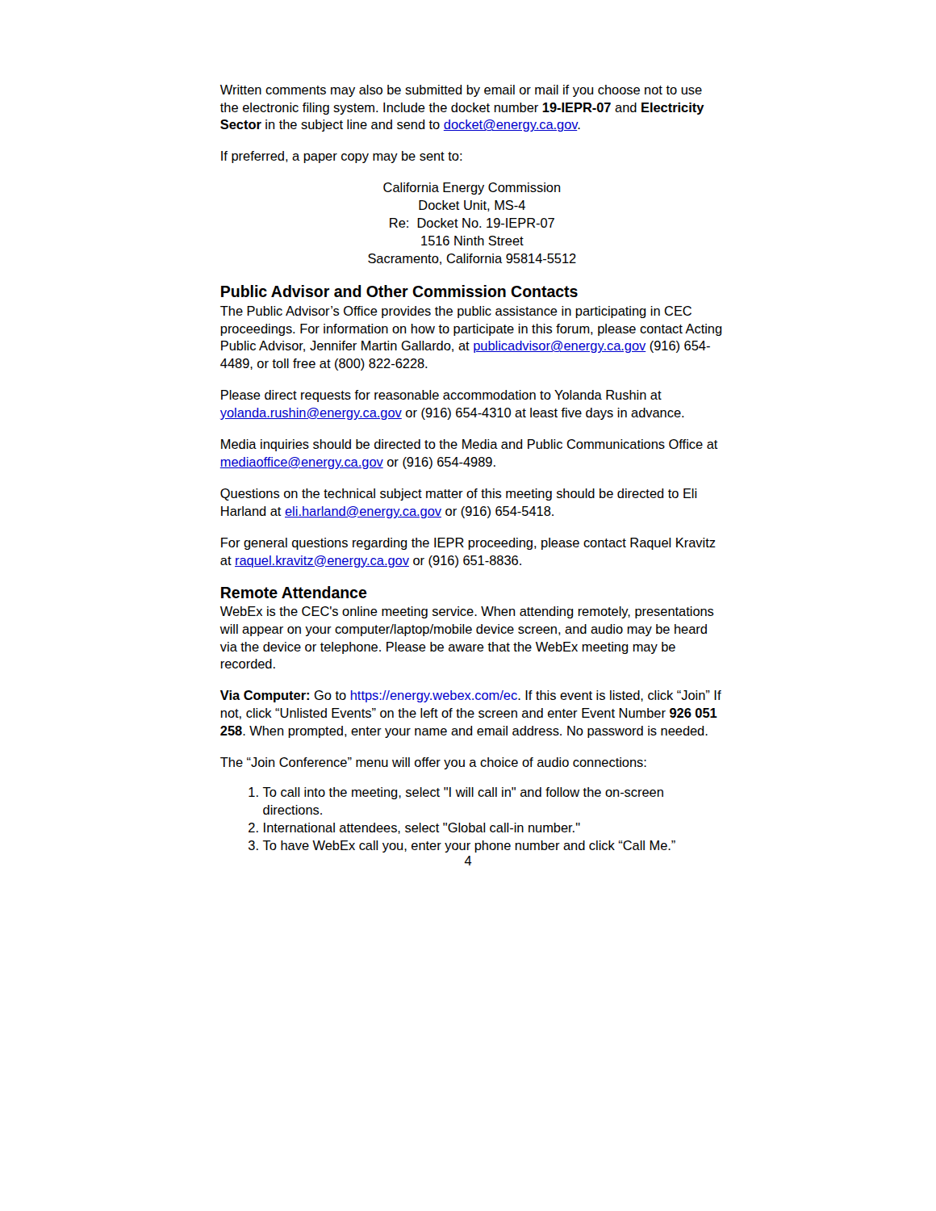Written comments may also be submitted by email or mail if you choose not to use the electronic filing system. Include the docket number 19-IEPR-07 and Electricity Sector in the subject line and send to docket@energy.ca.gov.
If preferred, a paper copy may be sent to:
California Energy Commission
Docket Unit, MS-4
Re: Docket No. 19-IEPR-07
1516 Ninth Street
Sacramento, California 95814-5512
Public Advisor and Other Commission Contacts
The Public Advisor’s Office provides the public assistance in participating in CEC proceedings. For information on how to participate in this forum, please contact Acting Public Advisor, Jennifer Martin Gallardo, at publicadvisor@energy.ca.gov (916) 654-4489, or toll free at (800) 822-6228.
Please direct requests for reasonable accommodation to Yolanda Rushin at yolanda.rushin@energy.ca.gov or (916) 654-4310 at least five days in advance.
Media inquiries should be directed to the Media and Public Communications Office at mediaoffice@energy.ca.gov or (916) 654-4989.
Questions on the technical subject matter of this meeting should be directed to Eli Harland at eli.harland@energy.ca.gov or (916) 654-5418.
For general questions regarding the IEPR proceeding, please contact Raquel Kravitz at raquel.kravitz@energy.ca.gov or (916) 651-8836.
Remote Attendance
WebEx is the CEC's online meeting service. When attending remotely, presentations will appear on your computer/laptop/mobile device screen, and audio may be heard via the device or telephone. Please be aware that the WebEx meeting may be recorded.
Via Computer: Go to https://energy.webex.com/ec. If this event is listed, click “Join” If not, click “Unlisted Events” on the left of the screen and enter Event Number 926 051 258. When prompted, enter your name and email address. No password is needed.
The “Join Conference” menu will offer you a choice of audio connections:
To call into the meeting, select "I will call in" and follow the on-screen directions.
International attendees, select "Global call-in number."
To have WebEx call you, enter your phone number and click “Call Me.”
4